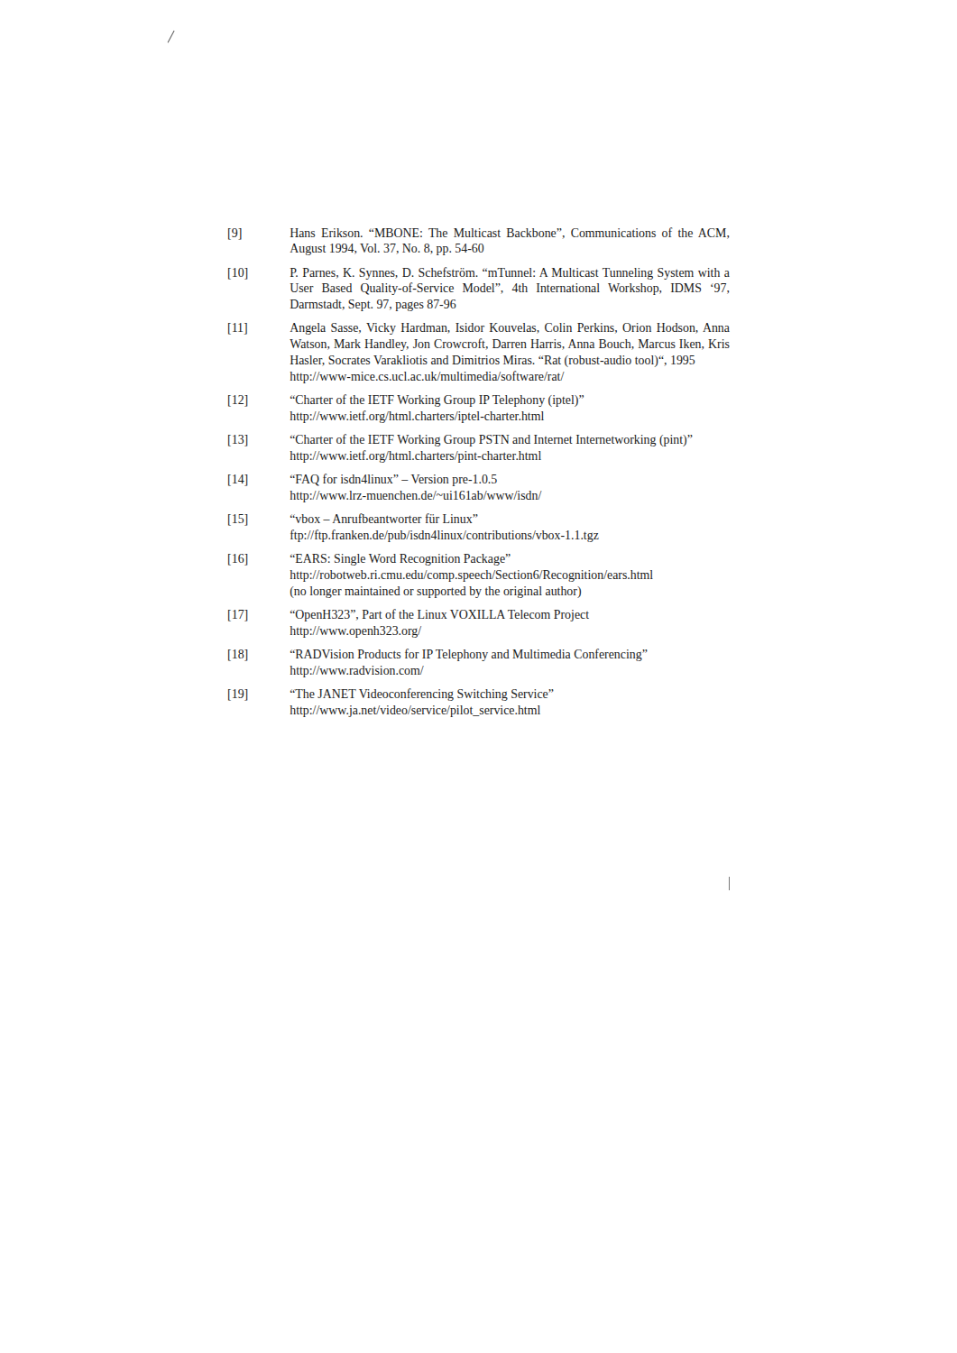| [9] | Hans Erikson. “MBONE: The Multicast Backbone”, Communications of the ACM, August 1994, Vol. 37, No. 8, pp. 54-60 |
| [10] | P. Parnes, K. Synnes, D. Schefström. “mTunnel: A Multicast Tunneling System with a User Based Quality-of-Service Model”, 4th International Workshop, IDMS ‘97, Darmstadt, Sept. 97, pages 87-96 |
| [11] | Angela Sasse, Vicky Hardman, Isidor Kouvelas, Colin Perkins, Orion Hodson, Anna Watson, Mark Handley, Jon Crowcroft, Darren Harris, Anna Bouch, Marcus Iken, Kris Hasler, Socrates Varakliotis and Dimitrios Miras. “Rat (robust-audio tool)“, 1995 http://www-mice.cs.ucl.ac.uk/multimedia/software/rat/ |
| [12] | “Charter of the IETF Working Group IP Telephony (iptel)” http://www.ietf.org/html.charters/iptel-charter.html |
| [13] | “Charter of the IETF Working Group PSTN and Internet Internetworking (pint)” http://www.ietf.org/html.charters/pint-charter.html |
| [14] | “FAQ for isdn4linux” – Version pre-1.0.5 http://www.lrz-muenchen.de/~ui161ab/www/isdn/ |
| [15] | “vbox – Anrufbeantworter für Linux” ftp://ftp.franken.de/pub/isdn4linux/contributions/vbox-1.1.tgz |
| [16] | “EARS: Single Word Recognition Package” http://robotweb.ri.cmu.edu/comp.speech/Section6/Recognition/ears.html (no longer maintained or supported by the original author) |
| [17] | “OpenH323”, Part of the Linux VOXILLA Telecom Project http://www.openh323.org/ |
| [18] | “RADVision Products for IP Telephony and Multimedia Conferencing” http://www.radvision.com/ |
| [19] | “The JANET Videoconferencing Switching Service” http://www.ja.net/video/service/pilot_service.html |